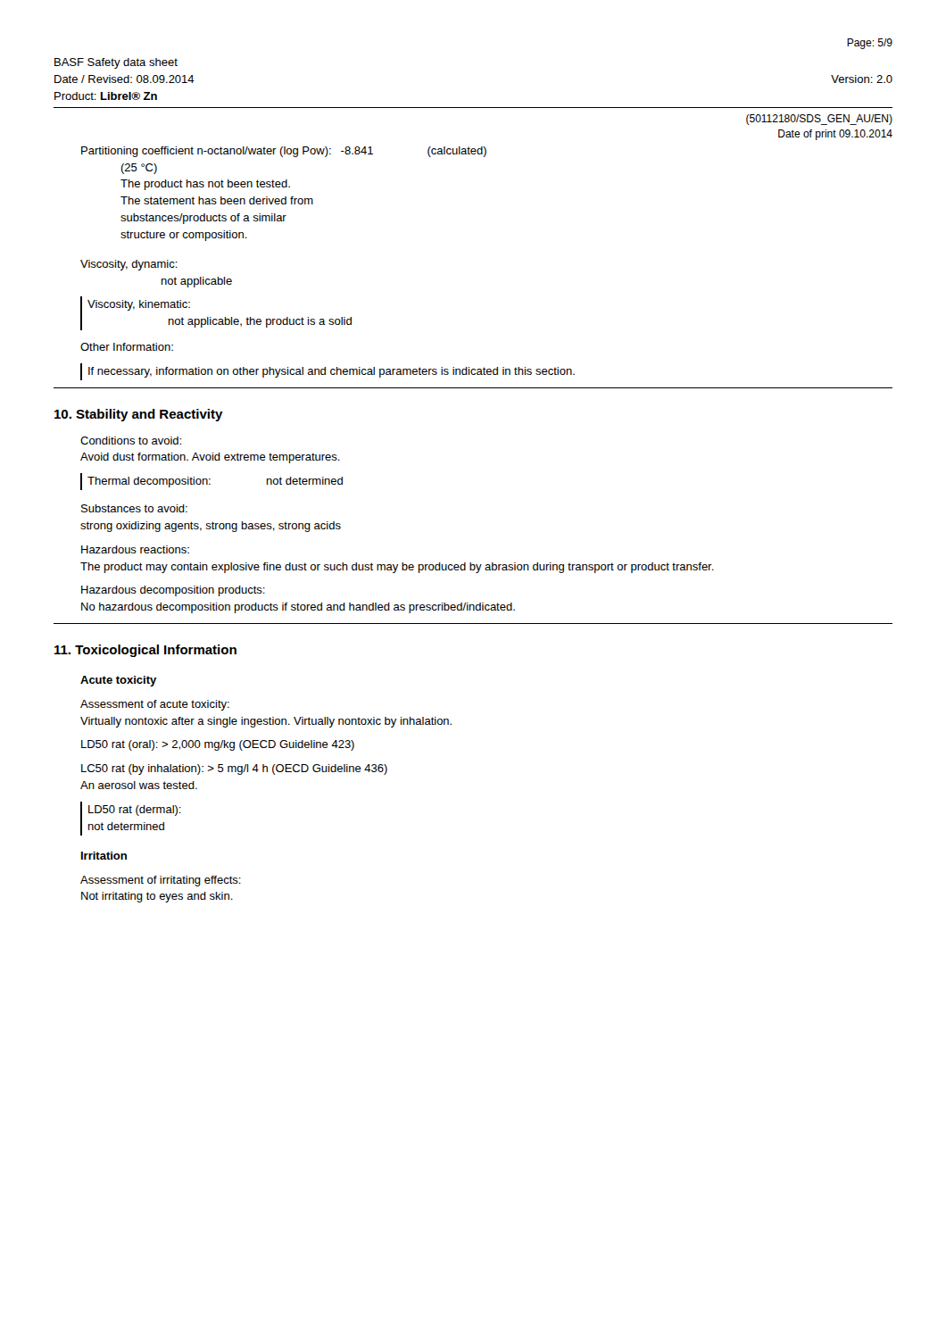Page: 5/9
BASF Safety data sheet
Date / Revised: 08.09.2014
Product: Librel® Zn
Version: 2.0
(50112180/SDS_GEN_AU/EN)
Date of print 09.10.2014
Partitioning coefficient n-octanol/water (log Pow):
-8.841
(calculated)
(25 °C)
The product has not been tested.
The statement has been derived from
substances/products of a similar
structure or composition.
Viscosity, dynamic:
not applicable
Viscosity, kinematic:
not applicable, the product is a solid
Other Information:
If necessary, information on other physical and chemical parameters is indicated in this section.
10. Stability and Reactivity
Conditions to avoid:
Avoid dust formation. Avoid extreme temperatures.
Thermal decomposition:
not determined
Substances to avoid:
strong oxidizing agents, strong bases, strong acids
Hazardous reactions:
The product may contain explosive fine dust or such dust may be produced by abrasion during transport or product transfer.
Hazardous decomposition products:
No hazardous decomposition products if stored and handled as prescribed/indicated.
11. Toxicological Information
Acute toxicity
Assessment of acute toxicity:
Virtually nontoxic after a single ingestion. Virtually nontoxic by inhalation.
LD50 rat (oral): > 2,000 mg/kg (OECD Guideline 423)
LC50 rat (by inhalation): > 5 mg/l 4 h (OECD Guideline 436)
An aerosol was tested.
LD50 rat (dermal):
not determined
Irritation
Assessment of irritating effects:
Not irritating to eyes and skin.